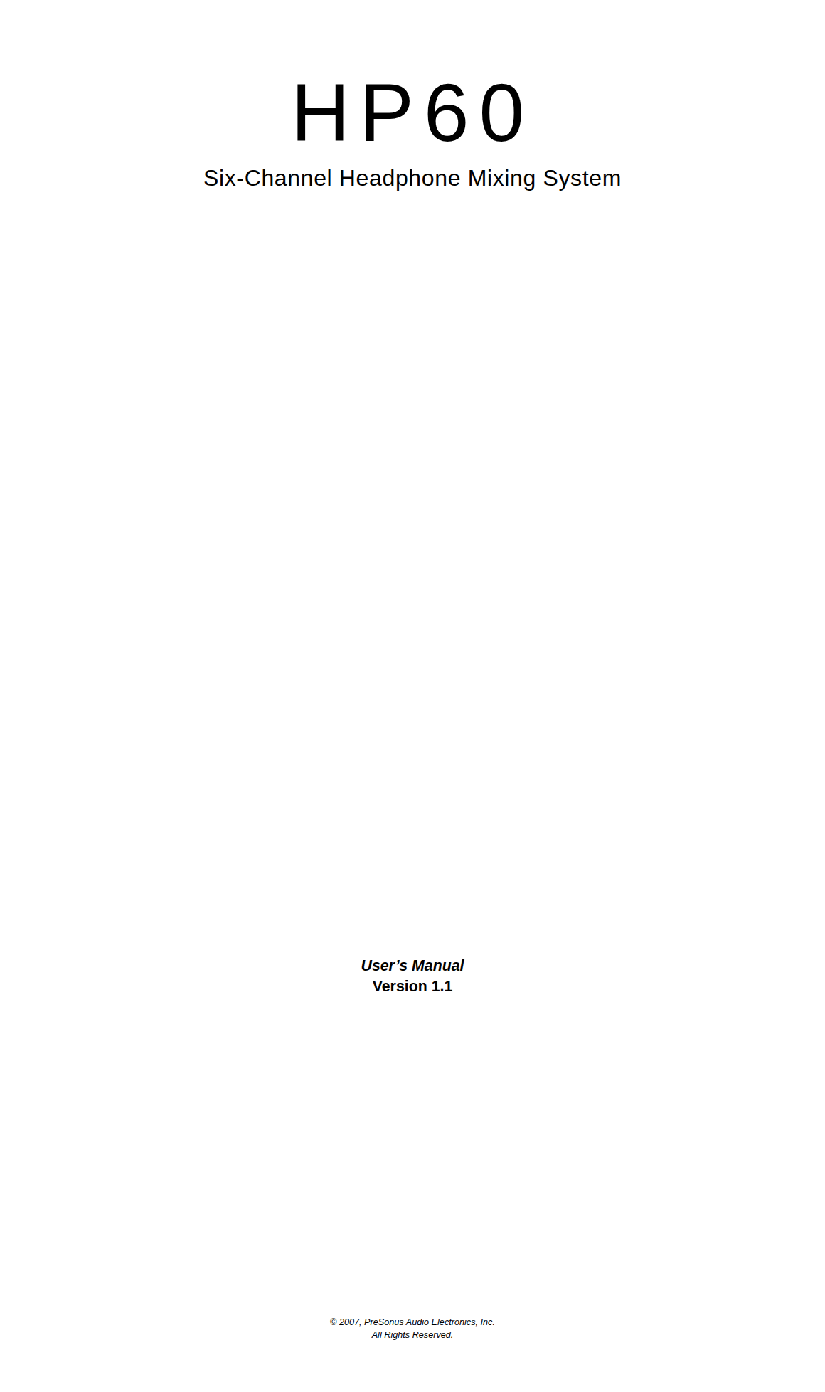HP60
Six-Channel Headphone Mixing System
User’s Manual
Version 1.1
© 2007, PreSonus Audio Electronics, Inc.
All Rights Reserved.